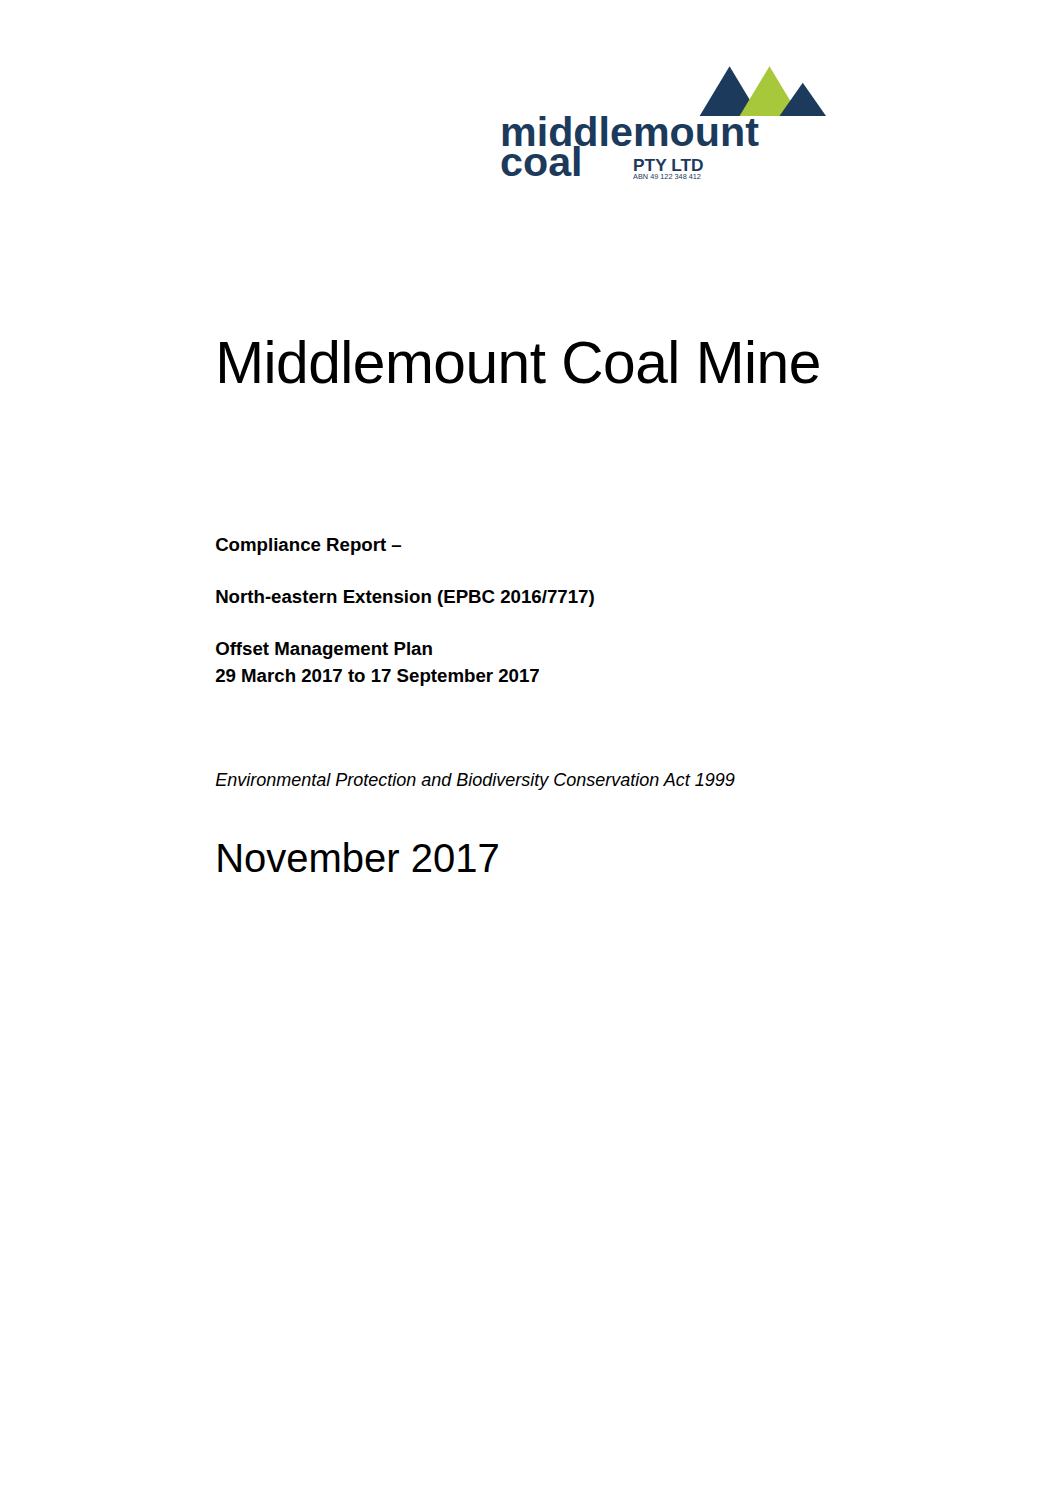Middlemount Coal Mine
Compliance Report –
North-eastern Extension (EPBC 2016/7717)
Offset Management Plan
29 March 2017 to 17 September 2017
Environmental Protection and Biodiversity Conservation Act 1999
November 2017